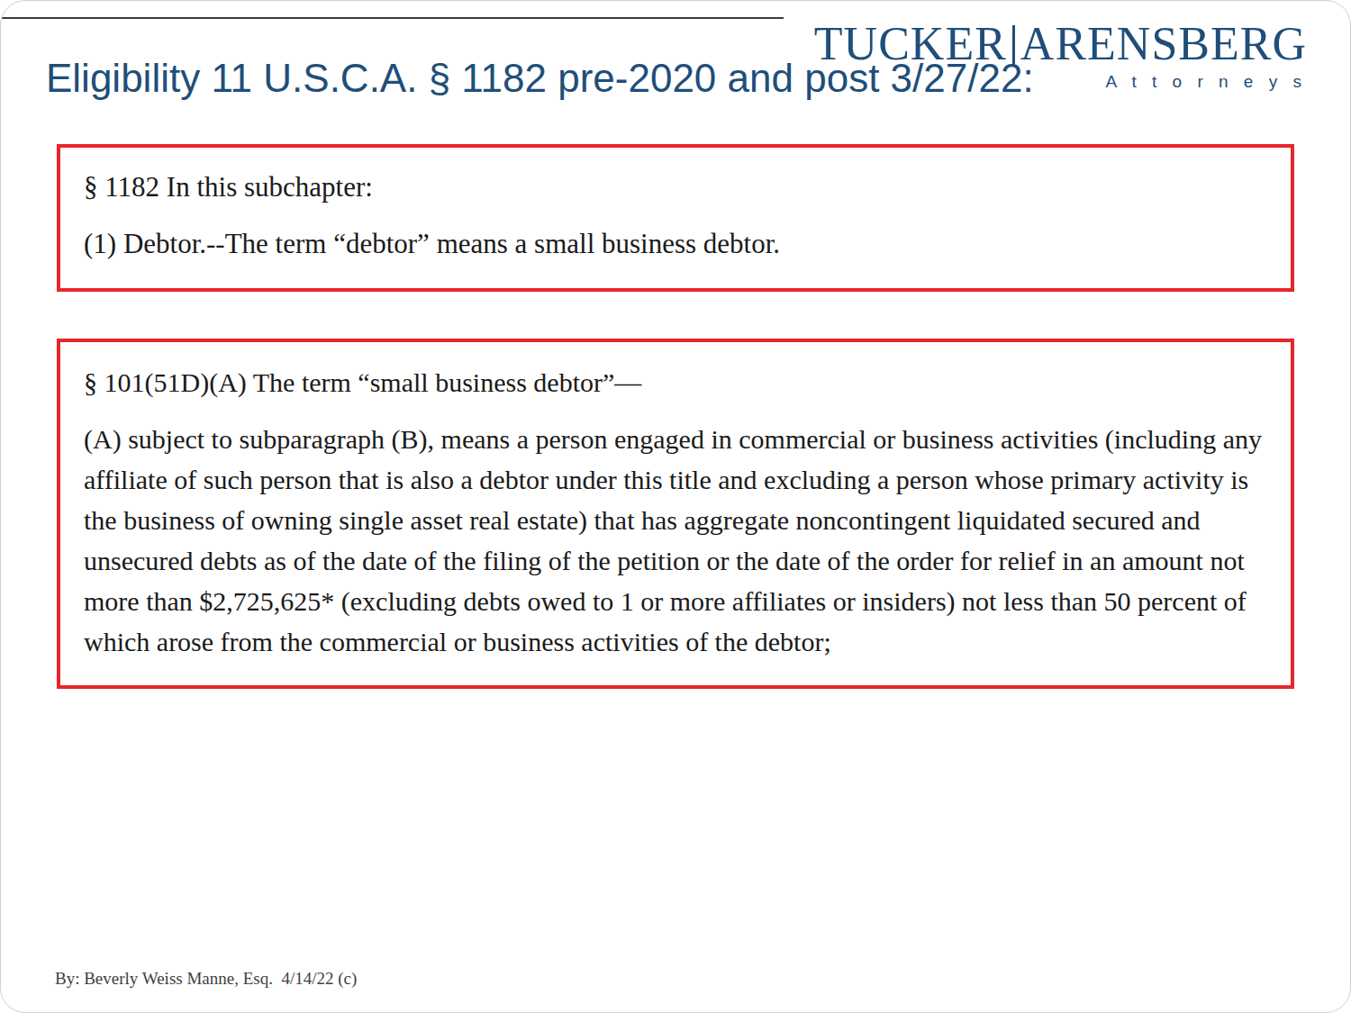TUCKER ARENSBERG
A t t o r n e y s
Eligibility 11 U.S.C.A. § 1182 pre-2020 and post 3/27/22:
§ 1182 In this subchapter:
(1) Debtor.--The term “debtor” means a small business debtor.
§ 101(51D)(A) The term “small business debtor”—
(A) subject to subparagraph (B), means a person engaged in commercial or business activities (including any affiliate of such person that is also a debtor under this title and excluding a person whose primary activity is the business of owning single asset real estate) that has aggregate noncontingent liquidated secured and unsecured debts as of the date of the filing of the petition or the date of the order for relief in an amount not more than $2,725,625* (excluding debts owed to 1 or more affiliates or insiders) not less than 50 percent of which arose from the commercial or business activities of the debtor;
By: Beverly Weiss Manne, Esq. 4/14/22 (c)